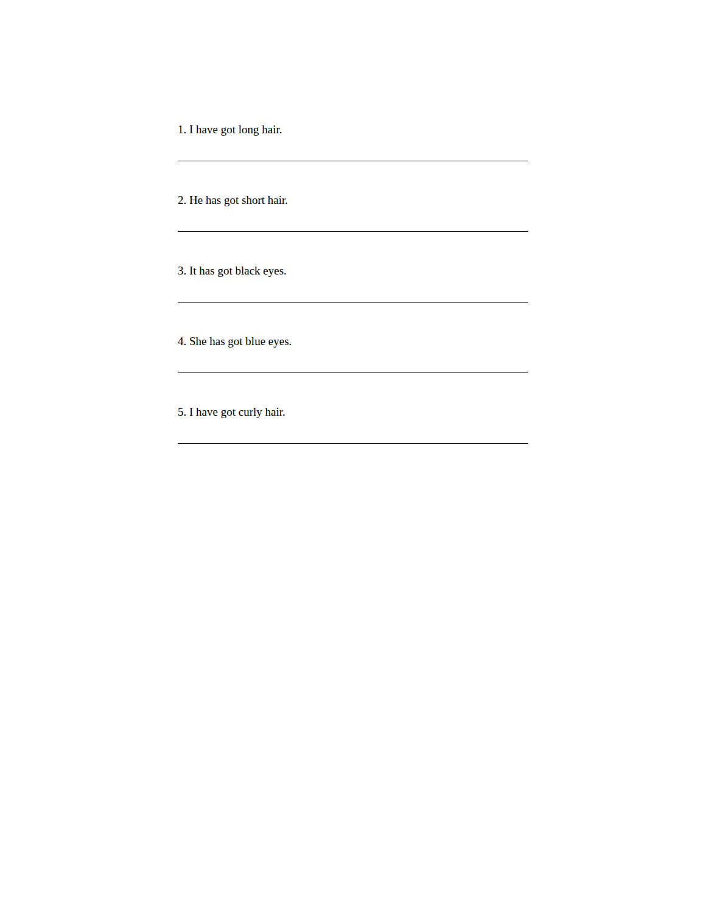1. I have got long hair.
2. He has got short hair.
3. It has got black eyes.
4. She has got blue eyes.
5. I have got curly hair.